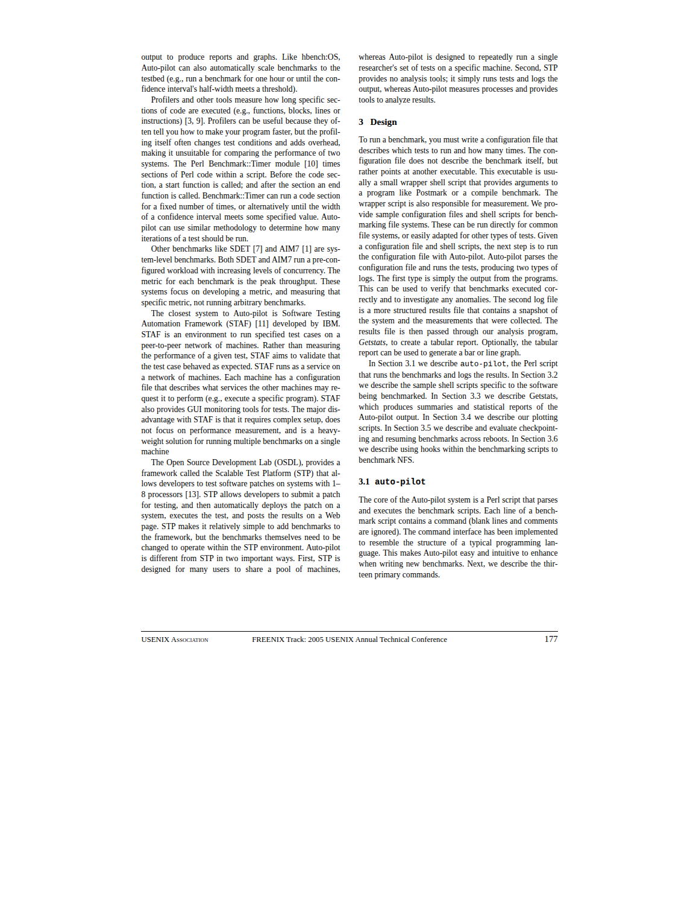output to produce reports and graphs. Like hbench:OS, Auto-pilot can also automatically scale benchmarks to the testbed (e.g., run a benchmark for one hour or until the confidence interval's half-width meets a threshold).
Profilers and other tools measure how long specific sections of code are executed (e.g., functions, blocks, lines or instructions) [3, 9]. Profilers can be useful because they often tell you how to make your program faster, but the profiling itself often changes test conditions and adds overhead, making it unsuitable for comparing the performance of two systems. The Perl Benchmark::Timer module [10] times sections of Perl code within a script. Before the code section, a start function is called; and after the section an end function is called. Benchmark::Timer can run a code section for a fixed number of times, or alternatively until the width of a confidence interval meets some specified value. Auto-pilot can use similar methodology to determine how many iterations of a test should be run.
Other benchmarks like SDET [7] and AIM7 [1] are system-level benchmarks. Both SDET and AIM7 run a pre-configured workload with increasing levels of concurrency. The metric for each benchmark is the peak throughput. These systems focus on developing a metric, and measuring that specific metric, not running arbitrary benchmarks.
The closest system to Auto-pilot is Software Testing Automation Framework (STAF) [11] developed by IBM. STAF is an environment to run specified test cases on a peer-to-peer network of machines. Rather than measuring the performance of a given test, STAF aims to validate that the test case behaved as expected. STAF runs as a service on a network of machines. Each machine has a configuration file that describes what services the other machines may request it to perform (e.g., execute a specific program). STAF also provides GUI monitoring tools for tests. The major disadvantage with STAF is that it requires complex setup, does not focus on performance measurement, and is a heavy-weight solution for running multiple benchmarks on a single machine
The Open Source Development Lab (OSDL), provides a framework called the Scalable Test Platform (STP) that allows developers to test software patches on systems with 1–8 processors [13]. STP allows developers to submit a patch for testing, and then automatically deploys the patch on a system, executes the test, and posts the results on a Web page. STP makes it relatively simple to add benchmarks to the framework, but the benchmarks themselves need to be changed to operate within the STP environment. Auto-pilot is different from STP in two important ways. First, STP is designed for many users to share a pool of machines, whereas Auto-pilot is designed to repeatedly run a single researcher's set of tests on a specific machine. Second, STP provides no analysis tools; it simply runs tests and logs the output, whereas Auto-pilot measures processes and provides tools to analyze results.
3 Design
To run a benchmark, you must write a configuration file that describes which tests to run and how many times. The configuration file does not describe the benchmark itself, but rather points at another executable. This executable is usually a small wrapper shell script that provides arguments to a program like Postmark or a compile benchmark. The wrapper script is also responsible for measurement. We provide sample configuration files and shell scripts for benchmarking file systems. These can be run directly for common file systems, or easily adapted for other types of tests. Given a configuration file and shell scripts, the next step is to run the configuration file with Auto-pilot. Auto-pilot parses the configuration file and runs the tests, producing two types of logs. The first type is simply the output from the programs. This can be used to verify that benchmarks executed correctly and to investigate any anomalies. The second log file is a more structured results file that contains a snapshot of the system and the measurements that were collected. The results file is then passed through our analysis program, Getstats, to create a tabular report. Optionally, the tabular report can be used to generate a bar or line graph.
In Section 3.1 we describe auto-pilot, the Perl script that runs the benchmarks and logs the results. In Section 3.2 we describe the sample shell scripts specific to the software being benchmarked. In Section 3.3 we describe Getstats, which produces summaries and statistical reports of the Auto-pilot output. In Section 3.4 we describe our plotting scripts. In Section 3.5 we describe and evaluate checkpointing and resuming benchmarks across reboots. In Section 3.6 we describe using hooks within the benchmarking scripts to benchmark NFS.
3.1 auto-pilot
The core of the Auto-pilot system is a Perl script that parses and executes the benchmark scripts. Each line of a benchmark script contains a command (blank lines and comments are ignored). The command interface has been implemented to resemble the structure of a typical programming language. This makes Auto-pilot easy and intuitive to enhance when writing new benchmarks. Next, we describe the thirteen primary commands.
USENIX Association
FREENIX Track: 2005 USENIX Annual Technical Conference
177